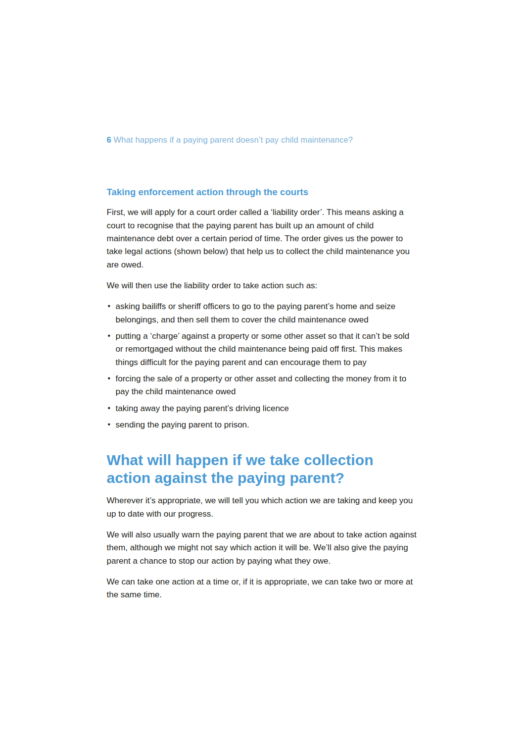6 What happens if a paying parent doesn’t pay child maintenance?
Taking enforcement action through the courts
First, we will apply for a court order called a ‘liability order’. This means asking a court to recognise that the paying parent has built up an amount of child maintenance debt over a certain period of time. The order gives us the power to take legal actions (shown below) that help us to collect the child maintenance you are owed.
We will then use the liability order to take action such as:
asking bailiffs or sheriff officers to go to the paying parent’s home and seize belongings, and then sell them to cover the child maintenance owed
putting a ‘charge’ against a property or some other asset so that it can’t be sold or remortgaged without the child maintenance being paid off first. This makes things difficult for the paying parent and can encourage them to pay
forcing the sale of a property or other asset and collecting the money from it to pay the child maintenance owed
taking away the paying parent’s driving licence
sending the paying parent to prison.
What will happen if we take collection action against the paying parent?
Wherever it’s appropriate, we will tell you which action we are taking and keep you up to date with our progress.
We will also usually warn the paying parent that we are about to take action against them, although we might not say which action it will be. We’ll also give the paying parent a chance to stop our action by paying what they owe.
We can take one action at a time or, if it is appropriate, we can take two or more at the same time.